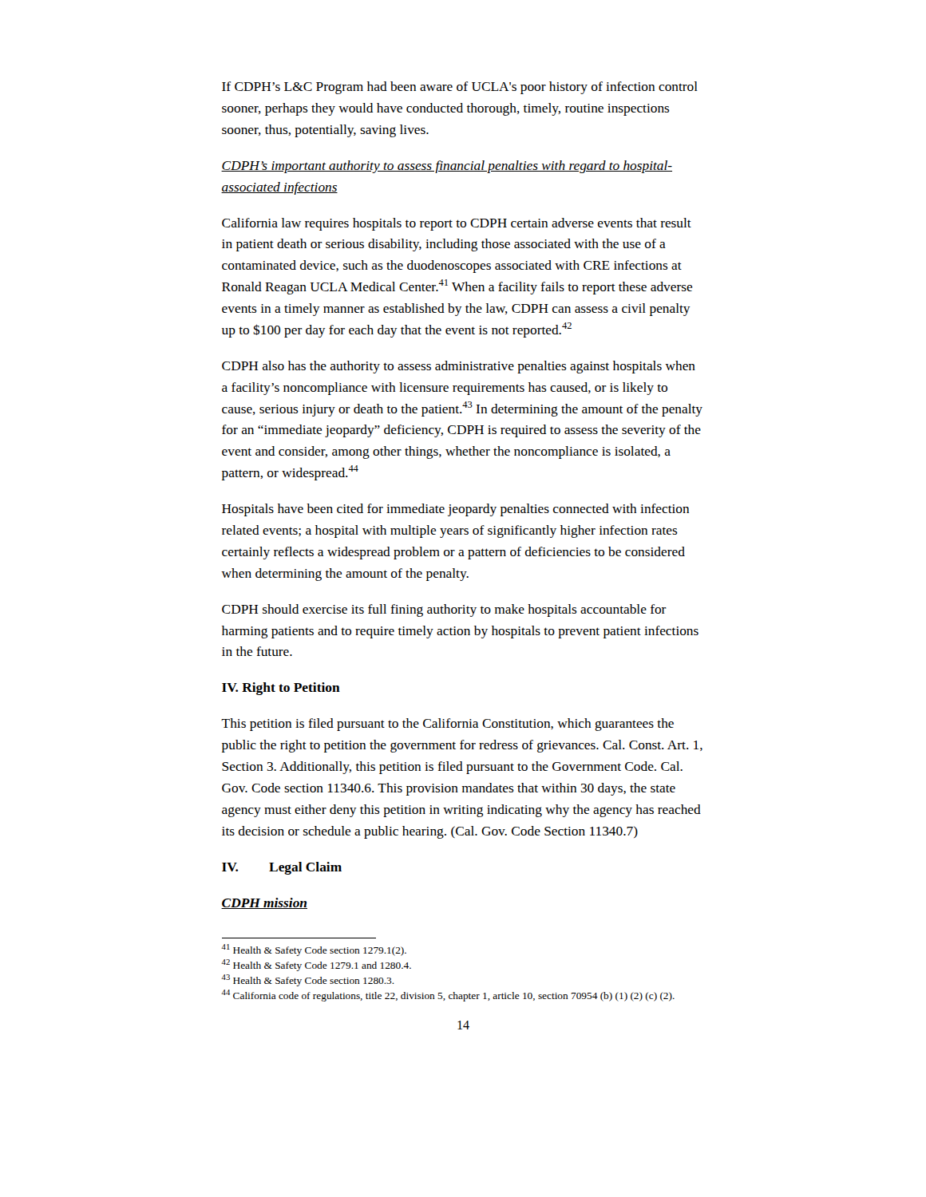If CDPH’s L&C Program had been aware of UCLA's poor history of infection control sooner, perhaps they would have conducted thorough, timely, routine inspections sooner, thus, potentially, saving lives.
CDPH’s important authority to assess financial penalties with regard to hospital-associated infections
California law requires hospitals to report to CDPH certain adverse events that result in patient death or serious disability, including those associated with the use of a contaminated device, such as the duodenoscopes associated with CRE infections at Ronald Reagan UCLA Medical Center.41 When a facility fails to report these adverse events in a timely manner as established by the law, CDPH can assess a civil penalty up to $100 per day for each day that the event is not reported.42
CDPH also has the authority to assess administrative penalties against hospitals when a facility’s noncompliance with licensure requirements has caused, or is likely to cause, serious injury or death to the patient.43 In determining the amount of the penalty for an “immediate jeopardy” deficiency, CDPH is required to assess the severity of the event and consider, among other things, whether the noncompliance is isolated, a pattern, or widespread.44
Hospitals have been cited for immediate jeopardy penalties connected with infection related events; a hospital with multiple years of significantly higher infection rates certainly reflects a widespread problem or a pattern of deficiencies to be considered when determining the amount of the penalty.
CDPH should exercise its full fining authority to make hospitals accountable for harming patients and to require timely action by hospitals to prevent patient infections in the future.
IV. Right to Petition
This petition is filed pursuant to the California Constitution, which guarantees the public the right to petition the government for redress of grievances. Cal. Const. Art. 1, Section 3. Additionally, this petition is filed pursuant to the Government Code. Cal. Gov. Code section 11340.6. This provision mandates that within 30 days, the state agency must either deny this petition in writing indicating why the agency has reached its decision or schedule a public hearing. (Cal. Gov. Code Section 11340.7)
IV. Legal Claim
CDPH mission
41 Health & Safety Code section 1279.1(2).
42 Health & Safety Code 1279.1 and 1280.4.
43 Health & Safety Code section 1280.3.
44 California code of regulations, title 22, division 5, chapter 1, article 10, section 70954 (b) (1) (2) (c) (2).
14